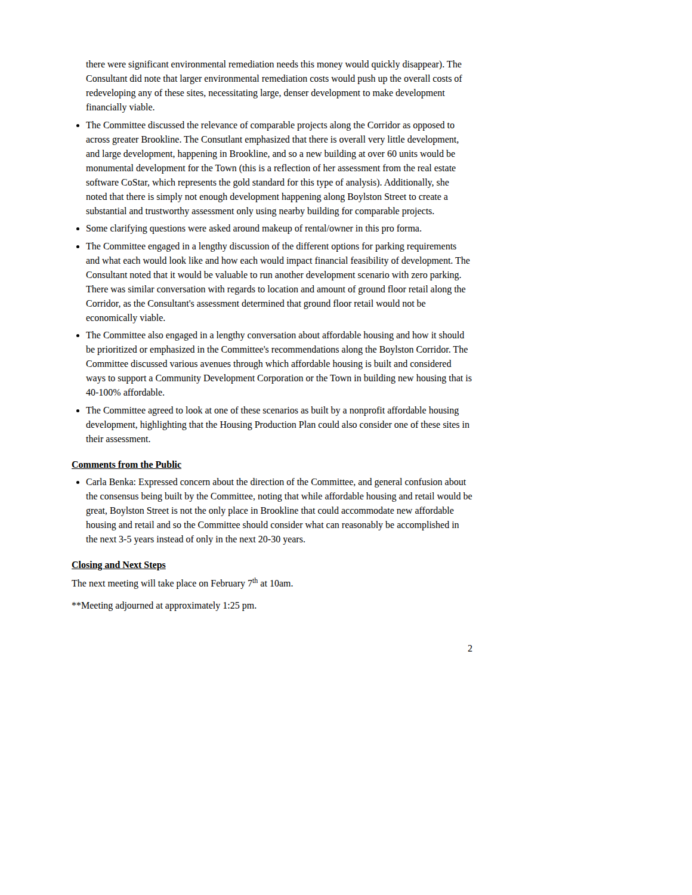there were significant environmental remediation needs this money would quickly disappear). The Consultant did note that larger environmental remediation costs would push up the overall costs of redeveloping any of these sites, necessitating large, denser development to make development financially viable.
The Committee discussed the relevance of comparable projects along the Corridor as opposed to across greater Brookline. The Consutlant emphasized that there is overall very little development, and large development, happening in Brookline, and so a new building at over 60 units would be monumental development for the Town (this is a reflection of her assessment from the real estate software CoStar, which represents the gold standard for this type of analysis). Additionally, she noted that there is simply not enough development happening along Boylston Street to create a substantial and trustworthy assessment only using nearby building for comparable projects.
Some clarifying questions were asked around makeup of rental/owner in this pro forma.
The Committee engaged in a lengthy discussion of the different options for parking requirements and what each would look like and how each would impact financial feasibility of development. The Consultant noted that it would be valuable to run another development scenario with zero parking. There was similar conversation with regards to location and amount of ground floor retail along the Corridor, as the Consultant's assessment determined that ground floor retail would not be economically viable.
The Committee also engaged in a lengthy conversation about affordable housing and how it should be prioritized or emphasized in the Committee's recommendations along the Boylston Corridor. The Committee discussed various avenues through which affordable housing is built and considered ways to support a Community Development Corporation or the Town in building new housing that is 40-100% affordable.
The Committee agreed to look at one of these scenarios as built by a nonprofit affordable housing development, highlighting that the Housing Production Plan could also consider one of these sites in their assessment.
Comments from the Public
Carla Benka: Expressed concern about the direction of the Committee, and general confusion about the consensus being built by the Committee, noting that while affordable housing and retail would be great, Boylston Street is not the only place in Brookline that could accommodate new affordable housing and retail and so the Committee should consider what can reasonably be accomplished in the next 3-5 years instead of only in the next 20-30 years.
Closing and Next Steps
The next meeting will take place on February 7th at 10am.
**Meeting adjourned at approximately 1:25 pm.
2